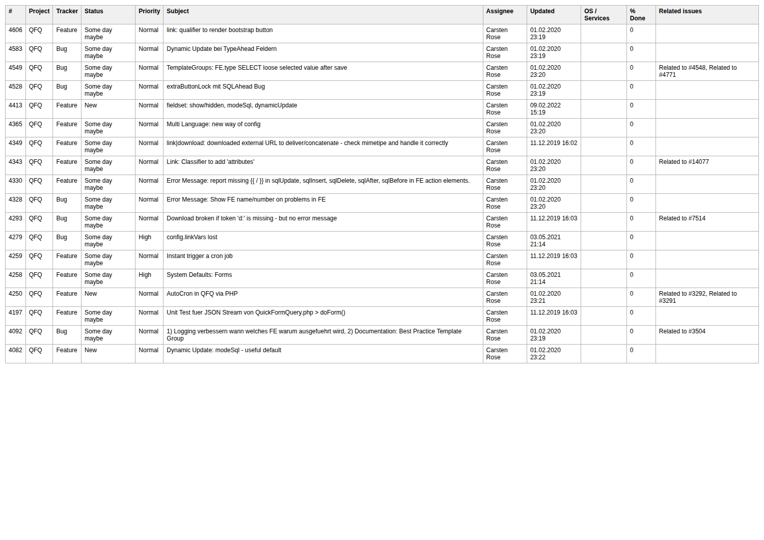| # | Project | Tracker | Status | Priority | Subject | Assignee | Updated | OS / Services | % Done | Related issues |
| --- | --- | --- | --- | --- | --- | --- | --- | --- | --- | --- |
| 4606 | QFQ | Feature | Some day maybe | Normal | link: qualifier to render bootstrap button | Carsten Rose | 01.02.2020 23:19 | | 0 | |
| 4583 | QFQ | Bug | Some day maybe | Normal | Dynamic Update bei TypeAhead Feldern | Carsten Rose | 01.02.2020 23:19 | | 0 | |
| 4549 | QFQ | Bug | Some day maybe | Normal | TemplateGroups: FE.type SELECT loose selected value after save | Carsten Rose | 01.02.2020 23:20 | | 0 | Related to #4548, Related to #4771 |
| 4528 | QFQ | Bug | Some day maybe | Normal | extraButtonLock mit SQLAhead Bug | Carsten Rose | 01.02.2020 23:19 | | 0 | |
| 4413 | QFQ | Feature | New | Normal | fieldset: show/hidden, modeSql, dynamicUpdate | Carsten Rose | 09.02.2022 15:19 | | 0 | |
| 4365 | QFQ | Feature | Some day maybe | Normal | Multi Language: new way of config | Carsten Rose | 01.02.2020 23:20 | | 0 | |
| 4349 | QFQ | Feature | Some day maybe | Normal | link/download: downloaded external URL to deliver/concatenate - check mimetipe and handle it correctly | Carsten Rose | 11.12.2019 16:02 | | 0 | |
| 4343 | QFQ | Feature | Some day maybe | Normal | Link: Classifier to add 'attributes' | Carsten Rose | 01.02.2020 23:20 | | 0 | Related to #14077 |
| 4330 | QFQ | Feature | Some day maybe | Normal | Error Message: report missing {{ / }} in sqlUpdate, sqlInsert, sqlDelete, sqlAfter, sqlBefore in FE action elements. | Carsten Rose | 01.02.2020 23:20 | | 0 | |
| 4328 | QFQ | Bug | Some day maybe | Normal | Error Message: Show FE name/number on problems in FE | Carsten Rose | 01.02.2020 23:20 | | 0 | |
| 4293 | QFQ | Bug | Some day maybe | Normal | Download broken if token 'd:' is missing - but no error message | Carsten Rose | 11.12.2019 16:03 | | 0 | Related to #7514 |
| 4279 | QFQ | Bug | Some day maybe | High | config.linkVars lost | Carsten Rose | 03.05.2021 21:14 | | 0 | |
| 4259 | QFQ | Feature | Some day maybe | Normal | Instant trigger a cron job | Carsten Rose | 11.12.2019 16:03 | | 0 | |
| 4258 | QFQ | Feature | Some day maybe | High | System Defaults: Forms | Carsten Rose | 03.05.2021 21:14 | | 0 | |
| 4250 | QFQ | Feature | New | Normal | AutoCron in QFQ via PHP | Carsten Rose | 01.02.2020 23:21 | | 0 | Related to #3292, Related to #3291 |
| 4197 | QFQ | Feature | Some day maybe | Normal | Unit Test fuer JSON Stream von QuickFormQuery.php > doForm() | Carsten Rose | 11.12.2019 16:03 | | 0 | |
| 4092 | QFQ | Bug | Some day maybe | Normal | 1) Logging verbessern wann welches FE warum ausgefuehrt wird, 2) Documentation: Best Practice Template Group | Carsten Rose | 01.02.2020 23:19 | | 0 | Related to #3504 |
| 4082 | QFQ | Feature | New | Normal | Dynamic Update: modeSql - useful default | Carsten Rose | 01.02.2020 23:22 | | 0 | |